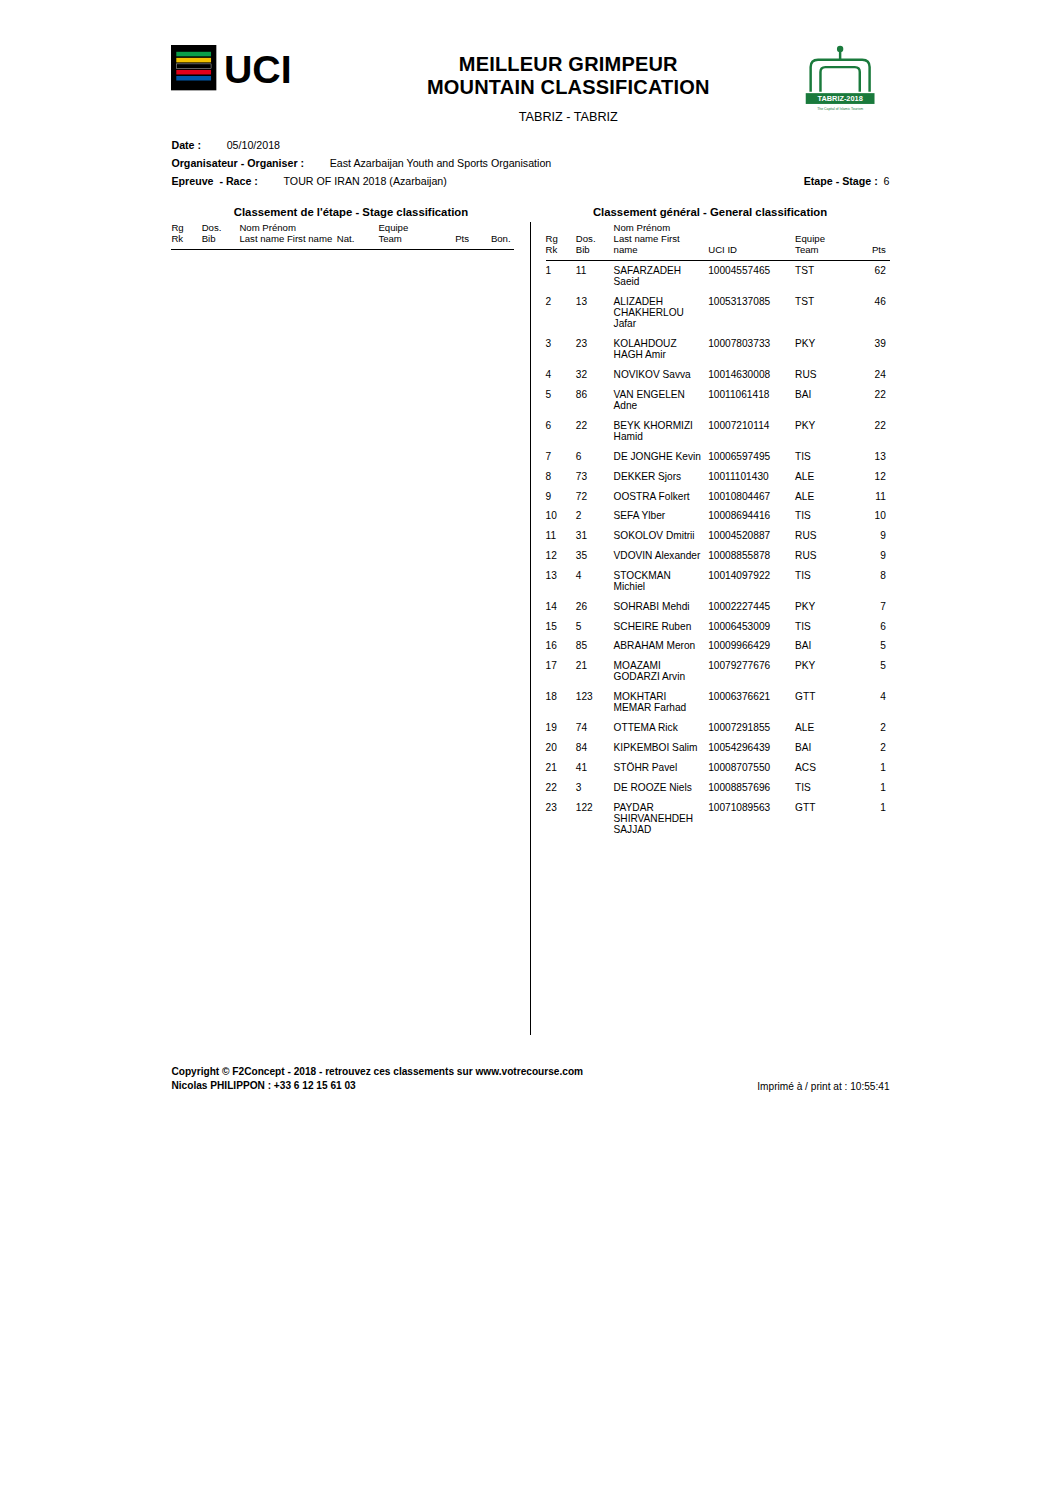UCI
MEILLEUR GRIMPEUR
MOUNTAIN CLASSIFICATION
TABRIZ - TABRIZ
TABRIZ-2018 The Capital of Islamic Tourism
Date : 05/10/2018
Organisateur - Organiser : East Azarbaijan Youth and Sports Organisation
Etape - Stage : 6 Epreuve - Race : TOUR OF IRAN 2018 (Azarbaijan)
Classement de l'étape - Stage classification
Classement général - General classification
| Rg Rk | Dos. Bib | Nom Prénom Last name First name | Nat. | Equipe Team | Pts | Bon. |
| --- | --- | --- | --- | --- | --- | --- |
| Rg Rk | Dos. Bib | Nom Prénom Last name First name | UCI ID | Equipe Team | Pts |
| --- | --- | --- | --- | --- | --- |
| 1 | 11 | SAFARZADEH Saeid | 10004557465 | TST | 62 |
| 2 | 13 | ALIZADEH CHAKHERLOU Jafar | 10053137085 | TST | 46 |
| 3 | 23 | KOLAHDOUZ HAGH Amir | 10007803733 | PKY | 39 |
| 4 | 32 | NOVIKOV Savva | 10014630008 | RUS | 24 |
| 5 | 86 | VAN ENGELEN Adne | 10011061418 | BAI | 22 |
| 6 | 22 | BEYK KHORMIZI Hamid | 10007210114 | PKY | 22 |
| 7 | 6 | DE JONGHE Kevin | 10006597495 | TIS | 13 |
| 8 | 73 | DEKKER Sjors | 10011101430 | ALE | 12 |
| 9 | 72 | OOSTRA Folkert | 10010804467 | ALE | 11 |
| 10 | 2 | SEFA Ylber | 10008694416 | TIS | 10 |
| 11 | 31 | SOKOLOV Dmitrii | 10004520887 | RUS | 9 |
| 12 | 35 | VDOVIN Alexander | 10008855878 | RUS | 9 |
| 13 | 4 | STOCKMAN Michiel | 10014097922 | TIS | 8 |
| 14 | 26 | SOHRABI Mehdi | 10002227445 | PKY | 7 |
| 15 | 5 | SCHEIRE Ruben | 10006453009 | TIS | 6 |
| 16 | 85 | ABRAHAM Meron | 10009966429 | BAI | 5 |
| 17 | 21 | MOAZAMI GODARZI Arvin | 10079277676 | PKY | 5 |
| 18 | 123 | MOKHTARI MEMAR Farhad | 10006376621 | GTT | 4 |
| 19 | 74 | OTTEMA Rick | 10007291855 | ALE | 2 |
| 20 | 84 | KIPKEMBOI Salim | 10054296439 | BAI | 2 |
| 21 | 41 | STÖHR Pavel | 10008707550 | ACS | 1 |
| 22 | 3 | DE ROOZE Niels | 10008857696 | TIS | 1 |
| 23 | 122 | PAYDAR SHIRVANEHDEH SAJJAD | 10071089563 | GTT | 1 |
Copyright © F2Concept - 2018 - retrouvez ces classements sur www.votrecourse.com
Nicolas PHILIPPON : +33 6 12 15 61 03
Imprimé à / print at : 10:55:41